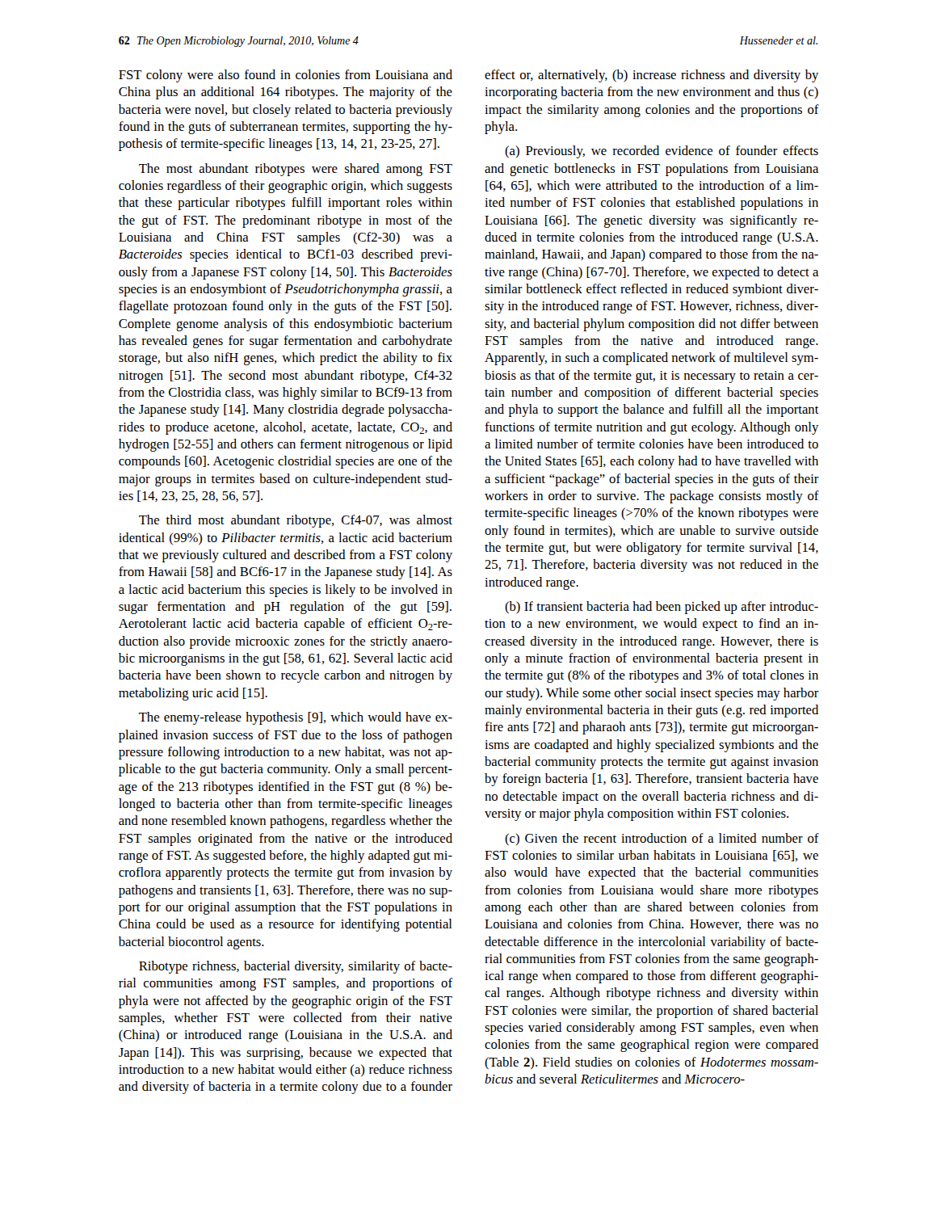62 The Open Microbiology Journal, 2010, Volume 4
Husseneder et al.
FST colony were also found in colonies from Louisiana and China plus an additional 164 ribotypes. The majority of the bacteria were novel, but closely related to bacteria previously found in the guts of subterranean termites, supporting the hypothesis of termite-specific lineages [13, 14, 21, 23-25, 27].
The most abundant ribotypes were shared among FST colonies regardless of their geographic origin, which suggests that these particular ribotypes fulfill important roles within the gut of FST. The predominant ribotype in most of the Louisiana and China FST samples (Cf2-30) was a Bacteroides species identical to BCf1-03 described previously from a Japanese FST colony [14, 50]. This Bacteroides species is an endosymbiont of Pseudotrichonympha grassii, a flagellate protozoan found only in the guts of the FST [50]. Complete genome analysis of this endosymbiotic bacterium has revealed genes for sugar fermentation and carbohydrate storage, but also nifH genes, which predict the ability to fix nitrogen [51]. The second most abundant ribotype, Cf4-32 from the Clostridia class, was highly similar to BCf9-13 from the Japanese study [14]. Many clostridia degrade polysaccharides to produce acetone, alcohol, acetate, lactate, CO2, and hydrogen [52-55] and others can ferment nitrogenous or lipid compounds [60]. Acetogenic clostridial species are one of the major groups in termites based on culture-independent studies [14, 23, 25, 28, 56, 57].
The third most abundant ribotype, Cf4-07, was almost identical (99%) to Pilibacter termitis, a lactic acid bacterium that we previously cultured and described from a FST colony from Hawaii [58] and BCf6-17 in the Japanese study [14]. As a lactic acid bacterium this species is likely to be involved in sugar fermentation and pH regulation of the gut [59]. Aerotolerant lactic acid bacteria capable of efficient O2-reduction also provide microoxic zones for the strictly anaerobic microorganisms in the gut [58, 61, 62]. Several lactic acid bacteria have been shown to recycle carbon and nitrogen by metabolizing uric acid [15].
The enemy-release hypothesis [9], which would have explained invasion success of FST due to the loss of pathogen pressure following introduction to a new habitat, was not applicable to the gut bacteria community. Only a small percentage of the 213 ribotypes identified in the FST gut (8 %) belonged to bacteria other than from termite-specific lineages and none resembled known pathogens, regardless whether the FST samples originated from the native or the introduced range of FST. As suggested before, the highly adapted gut microflora apparently protects the termite gut from invasion by pathogens and transients [1, 63]. Therefore, there was no support for our original assumption that the FST populations in China could be used as a resource for identifying potential bacterial biocontrol agents.
Ribotype richness, bacterial diversity, similarity of bacterial communities among FST samples, and proportions of phyla were not affected by the geographic origin of the FST samples, whether FST were collected from their native (China) or introduced range (Louisiana in the U.S.A. and Japan [14]). This was surprising, because we expected that introduction to a new habitat would either (a) reduce richness and diversity of bacteria in a termite colony due to a founder effect or, alternatively, (b) increase richness and diversity by incorporating bacteria from the new environment and thus (c) impact the similarity among colonies and the proportions of phyla.
(a) Previously, we recorded evidence of founder effects and genetic bottlenecks in FST populations from Louisiana [64, 65], which were attributed to the introduction of a limited number of FST colonies that established populations in Louisiana [66]. The genetic diversity was significantly reduced in termite colonies from the introduced range (U.S.A. mainland, Hawaii, and Japan) compared to those from the native range (China) [67-70]. Therefore, we expected to detect a similar bottleneck effect reflected in reduced symbiont diversity in the introduced range of FST. However, richness, diversity, and bacterial phylum composition did not differ between FST samples from the native and introduced range. Apparently, in such a complicated network of multilevel symbiosis as that of the termite gut, it is necessary to retain a certain number and composition of different bacterial species and phyla to support the balance and fulfill all the important functions of termite nutrition and gut ecology. Although only a limited number of termite colonies have been introduced to the United States [65], each colony had to have travelled with a sufficient “package” of bacterial species in the guts of their workers in order to survive. The package consists mostly of termite-specific lineages (>70% of the known ribotypes were only found in termites), which are unable to survive outside the termite gut, but were obligatory for termite survival [14, 25, 71]. Therefore, bacteria diversity was not reduced in the introduced range.
(b) If transient bacteria had been picked up after introduction to a new environment, we would expect to find an increased diversity in the introduced range. However, there is only a minute fraction of environmental bacteria present in the termite gut (8% of the ribotypes and 3% of total clones in our study). While some other social insect species may harbor mainly environmental bacteria in their guts (e.g. red imported fire ants [72] and pharaoh ants [73]), termite gut microorganisms are coadapted and highly specialized symbionts and the bacterial community protects the termite gut against invasion by foreign bacteria [1, 63]. Therefore, transient bacteria have no detectable impact on the overall bacteria richness and diversity or major phyla composition within FST colonies.
(c) Given the recent introduction of a limited number of FST colonies to similar urban habitats in Louisiana [65], we also would have expected that the bacterial communities from colonies from Louisiana would share more ribotypes among each other than are shared between colonies from Louisiana and colonies from China. However, there was no detectable difference in the intercolonial variability of bacterial communities from FST colonies from the same geographical range when compared to those from different geographical ranges. Although ribotype richness and diversity within FST colonies were similar, the proportion of shared bacterial species varied considerably among FST samples, even when colonies from the same geographical region were compared (Table 2). Field studies on colonies of Hodotermes mossambicus and several Reticulitermes and Microcero-